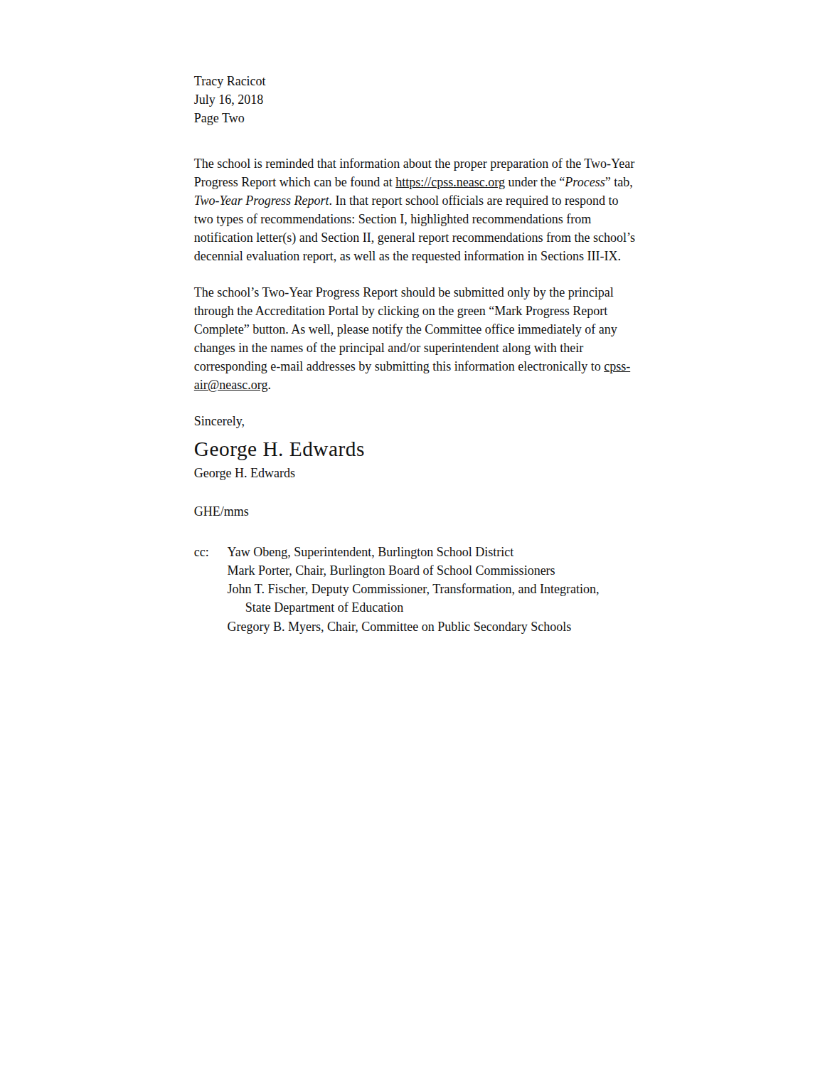Tracy Racicot
July 16, 2018
Page Two
The school is reminded that information about the proper preparation of the Two-Year Progress Report which can be found at https://cpss.neasc.org under the “Process” tab, Two-Year Progress Report. In that report school officials are required to respond to two types of recommendations: Section I, highlighted recommendations from notification letter(s) and Section II, general report recommendations from the school’s decennial evaluation report, as well as the requested information in Sections III-IX.
The school’s Two-Year Progress Report should be submitted only by the principal through the Accreditation Portal by clicking on the green “Mark Progress Report Complete” button. As well, please notify the Committee office immediately of any changes in the names of the principal and/or superintendent along with their corresponding e-mail addresses by submitting this information electronically to cpss-air@neasc.org.
Sincerely,
George H. Edwards
George H. Edwards
GHE/mms
cc:
Yaw Obeng, Superintendent, Burlington School District
Mark Porter, Chair, Burlington Board of School Commissioners
John T. Fischer, Deputy Commissioner, Transformation, and Integration,
State Department of Education
Gregory B. Myers, Chair, Committee on Public Secondary Schools